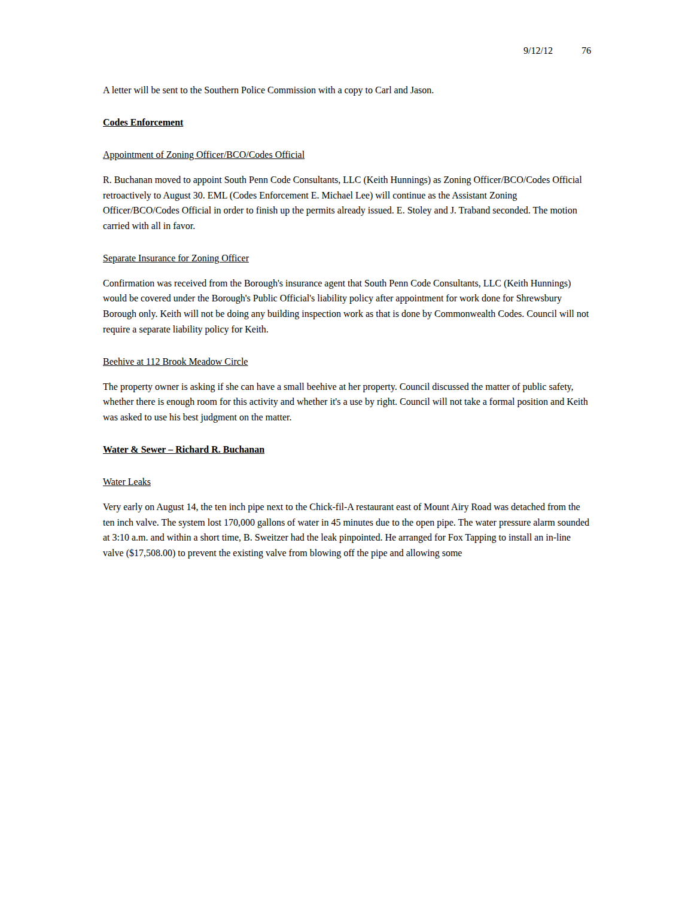9/12/1276
A letter will be sent to the Southern Police Commission with a copy to Carl and Jason.
Codes Enforcement
Appointment of Zoning Officer/BCO/Codes Official
R. Buchanan moved to appoint South Penn Code Consultants, LLC (Keith Hunnings) as Zoning Officer/BCO/Codes Official retroactively to August 30. EML (Codes Enforcement E. Michael Lee) will continue as the Assistant Zoning Officer/BCO/Codes Official in order to finish up the permits already issued. E. Stoley and J. Traband seconded. The motion carried with all in favor.
Separate Insurance for Zoning Officer
Confirmation was received from the Borough's insurance agent that South Penn Code Consultants, LLC (Keith Hunnings) would be covered under the Borough's Public Official's liability policy after appointment for work done for Shrewsbury Borough only. Keith will not be doing any building inspection work as that is done by Commonwealth Codes. Council will not require a separate liability policy for Keith.
Beehive at 112 Brook Meadow Circle
The property owner is asking if she can have a small beehive at her property. Council discussed the matter of public safety, whether there is enough room for this activity and whether it's a use by right. Council will not take a formal position and Keith was asked to use his best judgment on the matter.
Water & Sewer – Richard R. Buchanan
Water Leaks
Very early on August 14, the ten inch pipe next to the Chick-fil-A restaurant east of Mount Airy Road was detached from the ten inch valve. The system lost 170,000 gallons of water in 45 minutes due to the open pipe. The water pressure alarm sounded at 3:10 a.m. and within a short time, B. Sweitzer had the leak pinpointed. He arranged for Fox Tapping to install an in-line valve ($17,508.00) to prevent the existing valve from blowing off the pipe and allowing some